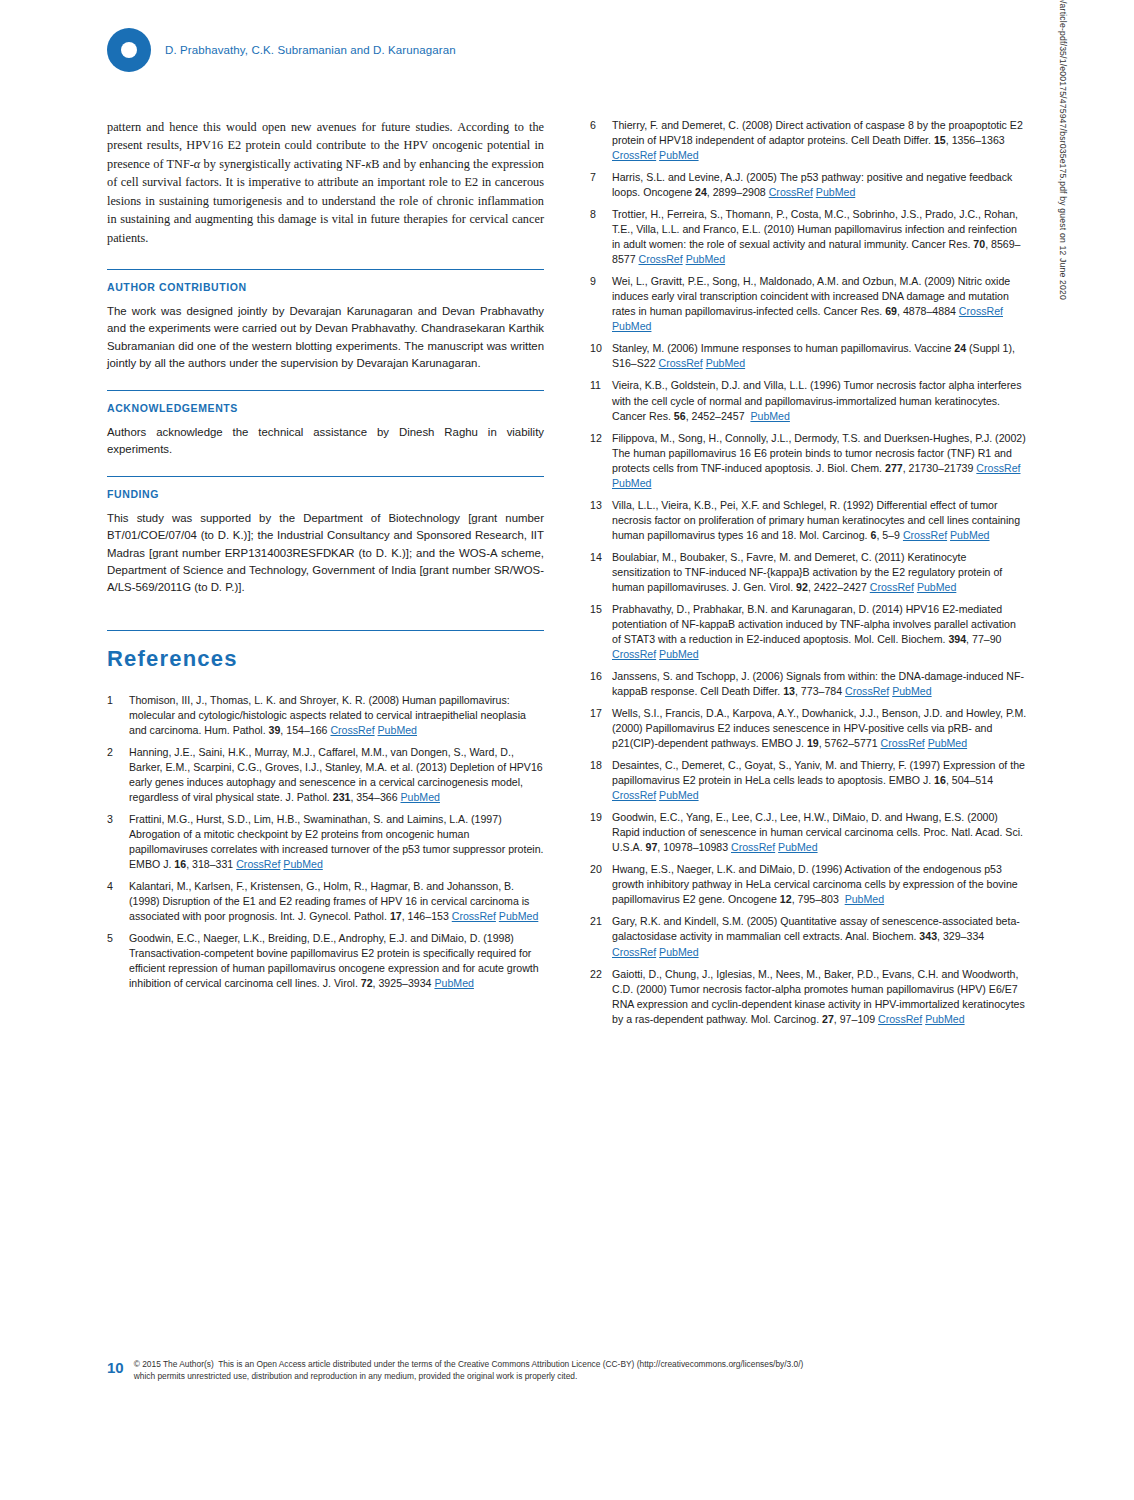D. Prabhavathy, C.K. Subramanian and D. Karunagaran
Downloaded from https://portlandpress.com/bioscirep/article-pdf/35/1/e00175/475947/bsr035e175.pdf by guest on 12 June 2020
pattern and hence this would open new avenues for future studies. According to the present results, HPV16 E2 protein could contribute to the HPV oncogenic potential in presence of TNF-α by synergistically activating NF-κ B and by enhancing the expression of cell survival factors. It is imperative to attribute an important role to E2 in cancerous lesions in sustaining tumorigenesis and to understand the role of chronic inflammation in sustaining and augmenting this damage is vital in future therapies for cervical cancer patients.
Author contribution
The work was designed jointly by Devarajan Karunagaran and Devan Prabhavathy and the experiments were carried out by Devan Prabhavathy. Chandrasekaran Karthik Subramanian did one of the western blotting experiments. The manuscript was written jointly by all the authors under the supervision by Devarajan Karunagaran.
Acknowledgements
Authors acknowledge the technical assistance by Dinesh Raghu in viability experiments.
Funding
This study was supported by the Department of Biotechnology [grant number BT/01/COE/07/04 (to D. K.)]; the Industrial Consultancy and Sponsored Research, IIT Madras [grant number ERP1314003RESFDKAR (to D. K.)]; and the WOS-A scheme, Department of Science and Technology, Government of India [grant number SR/WOS-A/LS-569/2011G (to D. P.)].
References
Thomison, III, J., Thomas, L. K. and Shroyer, K. R. (2008) Human papillomavirus: molecular and cytologic/histologic aspects related to cervical intraepithelial neoplasia and carcinoma. Hum. Pathol. 39, 154–166 CrossRef PubMed
Hanning, J.E., Saini, H.K., Murray, M.J., Caffarel, M.M., van Dongen, S., Ward, D., Barker, E.M., Scarpini, C.G., Groves, I.J., Stanley, M.A. et al. (2013) Depletion of HPV16 early genes induces autophagy and senescence in a cervical carcinogenesis model, regardless of viral physical state. J. Pathol. 231, 354–366 PubMed
Frattini, M.G., Hurst, S.D., Lim, H.B., Swaminathan, S. and Laimins, L.A. (1997) Abrogation of a mitotic checkpoint by E2 proteins from oncogenic human papillomaviruses correlates with increased turnover of the p53 tumor suppressor protein. EMBO J. 16, 318–331 CrossRef PubMed
Kalantari, M., Karlsen, F., Kristensen, G., Holm, R., Hagmar, B. and Johansson, B. (1998) Disruption of the E1 and E2 reading frames of HPV 16 in cervical carcinoma is associated with poor prognosis. Int. J. Gynecol. Pathol. 17, 146–153 CrossRef PubMed
Goodwin, E.C., Naeger, L.K., Breiding, D.E., Androphy, E.J. and DiMaio, D. (1998) Transactivation-competent bovine papillomavirus E2 protein is specifically required for efficient repression of human papillomavirus oncogene expression and for acute growth inhibition of cervical carcinoma cell lines. J. Virol. 72, 3925–3934 PubMed
Thierry, F. and Demeret, C. (2008) Direct activation of caspase 8 by the proapoptotic E2 protein of HPV18 independent of adaptor proteins. Cell Death Differ. 15, 1356–1363 CrossRef PubMed
Harris, S.L. and Levine, A.J. (2005) The p53 pathway: positive and negative feedback loops. Oncogene 24, 2899–2908 CrossRef PubMed
Trottier, H., Ferreira, S., Thomann, P., Costa, M.C., Sobrinho, J.S., Prado, J.C., Rohan, T.E., Villa, L.L. and Franco, E.L. (2010) Human papillomavirus infection and reinfection in adult women: the role of sexual activity and natural immunity. Cancer Res. 70, 8569–8577 CrossRef PubMed
Wei, L., Gravitt, P.E., Song, H., Maldonado, A.M. and Ozbun, M.A. (2009) Nitric oxide induces early viral transcription coincident with increased DNA damage and mutation rates in human papillomavirus-infected cells. Cancer Res. 69, 4878–4884 CrossRef PubMed
Stanley, M. (2006) Immune responses to human papillomavirus. Vaccine 24 (Suppl 1), S16–S22 CrossRef PubMed
Vieira, K.B., Goldstein, D.J. and Villa, L.L. (1996) Tumor necrosis factor alpha interferes with the cell cycle of normal and papillomavirus-immortalized human keratinocytes. Cancer Res. 56, 2452–2457 PubMed
Filippova, M., Song, H., Connolly, J.L., Dermody, T.S. and Duerksen-Hughes, P.J. (2002) The human papillomavirus 16 E6 protein binds to tumor necrosis factor (TNF) R1 and protects cells from TNF-induced apoptosis. J. Biol. Chem. 277, 21730–21739 CrossRef PubMed
Villa, L.L., Vieira, K.B., Pei, X.F. and Schlegel, R. (1992) Differential effect of tumor necrosis factor on proliferation of primary human keratinocytes and cell lines containing human papillomavirus types 16 and 18. Mol. Carcinog. 6, 5–9 CrossRef PubMed
Boulabiar, M., Boubaker, S., Favre, M. and Demeret, C. (2011) Keratinocyte sensitization to TNF-induced NF-{kappa}B activation by the E2 regulatory protein of human papillomaviruses. J. Gen. Virol. 92, 2422–2427 CrossRef PubMed
Prabhavathy, D., Prabhakar, B.N. and Karunagaran, D. (2014) HPV16 E2-mediated potentiation of NF-kappaB activation induced by TNF-alpha involves parallel activation of STAT3 with a reduction in E2-induced apoptosis. Mol. Cell. Biochem. 394, 77–90 CrossRef PubMed
Janssens, S. and Tschopp, J. (2006) Signals from within: the DNA-damage-induced NF-kappaB response. Cell Death Differ. 13, 773–784 CrossRef PubMed
Wells, S.I., Francis, D.A., Karpova, A.Y., Dowhanick, J.J., Benson, J.D. and Howley, P.M. (2000) Papillomavirus E2 induces senescence in HPV-positive cells via pRB- and p21(CIP)-dependent pathways. EMBO J. 19, 5762–5771 CrossRef PubMed
Desaintes, C., Demeret, C., Goyat, S., Yaniv, M. and Thierry, F. (1997) Expression of the papillomavirus E2 protein in HeLa cells leads to apoptosis. EMBO J. 16, 504–514 CrossRef PubMed
Goodwin, E.C., Yang, E., Lee, C.J., Lee, H.W., DiMaio, D. and Hwang, E.S. (2000) Rapid induction of senescence in human cervical carcinoma cells. Proc. Natl. Acad. Sci. U.S.A. 97, 10978–10983 CrossRef PubMed
Hwang, E.S., Naeger, L.K. and DiMaio, D. (1996) Activation of the endogenous p53 growth inhibitory pathway in HeLa cervical carcinoma cells by expression of the bovine papillomavirus E2 gene. Oncogene 12, 795–803 PubMed
Gary, R.K. and Kindell, S.M. (2005) Quantitative assay of senescence-associated beta-galactosidase activity in mammalian cell extracts. Anal. Biochem. 343, 329–334 CrossRef PubMed
Gaiotti, D., Chung, J., Iglesias, M., Nees, M., Baker, P.D., Evans, C.H. and Woodworth, C.D. (2000) Tumor necrosis factor-alpha promotes human papillomavirus (HPV) E6/E7 RNA expression and cyclin-dependent kinase activity in HPV-immortalized keratinocytes by a ras-dependent pathway. Mol. Carcinog. 27, 97–109 CrossRef PubMed
10
© 2015 The Author(s) This is an Open Access article distributed under the terms of the Creative Commons Attribution Licence (CC-BY) (http://creativecommons.org/licenses/by/3.0/)
which permits unrestricted use, distribution and reproduction in any medium, provided the original work is properly cited.